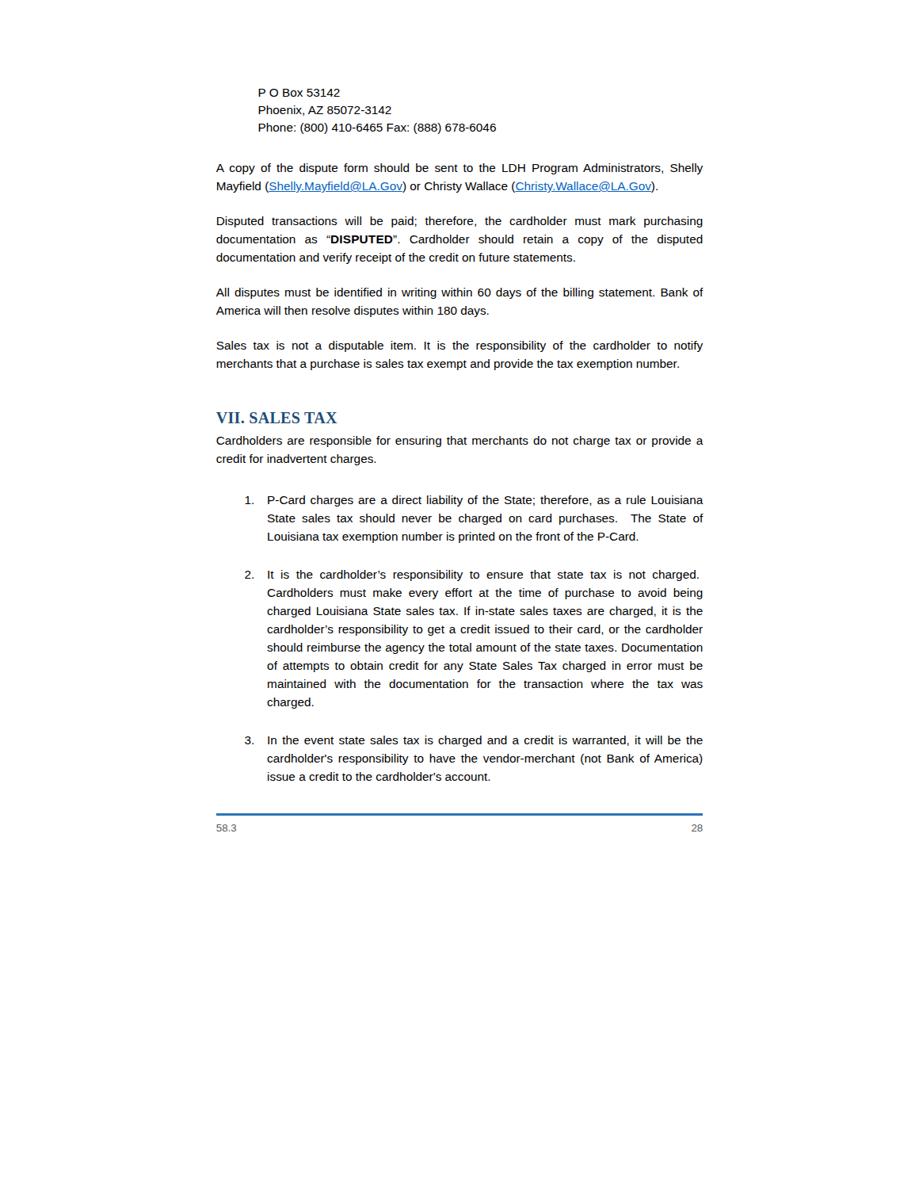P O Box 53142
Phoenix, AZ 85072-3142
Phone: (800) 410-6465 Fax: (888) 678-6046
A copy of the dispute form should be sent to the LDH Program Administrators, Shelly Mayfield (Shelly.Mayfield@LA.Gov) or Christy Wallace (Christy.Wallace@LA.Gov).
Disputed transactions will be paid; therefore, the cardholder must mark purchasing documentation as “DISPUTED”. Cardholder should retain a copy of the disputed documentation and verify receipt of the credit on future statements.
All disputes must be identified in writing within 60 days of the billing statement. Bank of America will then resolve disputes within 180 days.
Sales tax is not a disputable item. It is the responsibility of the cardholder to notify merchants that a purchase is sales tax exempt and provide the tax exemption number.
VII. SALES TAX
Cardholders are responsible for ensuring that merchants do not charge tax or provide a credit for inadvertent charges.
P-Card charges are a direct liability of the State; therefore, as a rule Louisiana State sales tax should never be charged on card purchases. The State of Louisiana tax exemption number is printed on the front of the P-Card.
It is the cardholder’s responsibility to ensure that state tax is not charged. Cardholders must make every effort at the time of purchase to avoid being charged Louisiana State sales tax. If in-state sales taxes are charged, it is the cardholder’s responsibility to get a credit issued to their card, or the cardholder should reimburse the agency the total amount of the state taxes. Documentation of attempts to obtain credit for any State Sales Tax charged in error must be maintained with the documentation for the transaction where the tax was charged.
In the event state sales tax is charged and a credit is warranted, it will be the cardholder's responsibility to have the vendor-merchant (not Bank of America) issue a credit to the cardholder's account.
58.3 28